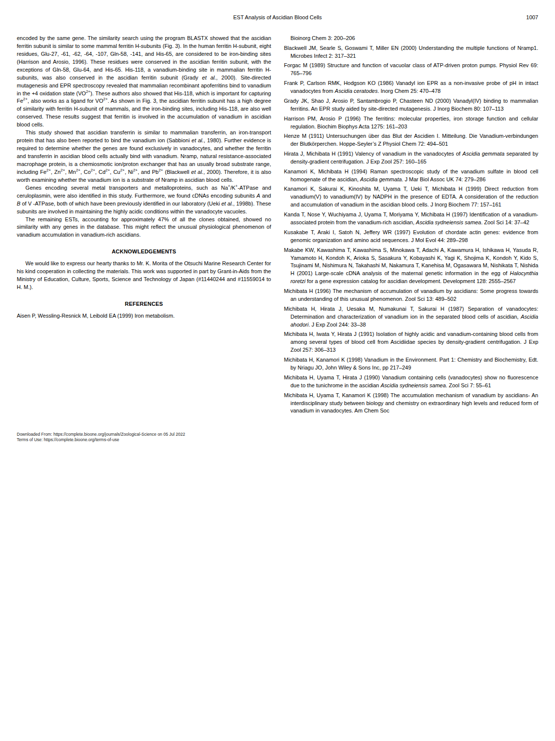EST Analysis of Ascidian Blood Cells 1007
encoded by the same gene. The similarity search using the program BLASTX showed that the ascidian ferritin subunit is similar to some mammal ferritin H-subunits (Fig. 3). In the human ferritin H-subunit, eight residues, Glu-27, -61, -62, -64, -107, Gln-58, -141, and His-65, are considered to be iron-binding sites (Harrison and Arosio, 1996). These residues were conserved in the ascidian ferritin subunit, with the exceptions of Gln-58, Glu-64, and His-65. His-118, a vanadium-binding site in mammalian ferritin H-subunits, was also conserved in the ascidian ferritin subunit (Grady et al., 2000). Site-directed mutagenesis and EPR spectroscopy revealed that mammalian recombinant apoferritins bind to vanadium in the +4 oxidation state (VO2+). These authors also showed that His-118, which is important for capturing Fe2+, also works as a ligand for VO2+. As shown in Fig. 3, the ascidian ferritin subunit has a high degree of similarity with ferritin H-subunit of mammals, and the iron-binding sites, including His-118, are also well conserved. These results suggest that ferritin is involved in the accumulation of vanadium in ascidian blood cells.
This study showed that ascidian transferrin is similar to mammalian transferrin, an iron-transport protein that has also been reported to bind the vanadium ion (Sabbioni et al., 1980). Further evidence is required to determine whether the genes are found exclusively in vanadocytes, and whether the ferritin and transferrin in ascidian blood cells actually bind with vanadium. Nramp, natural resistance-associated macrophage protein, is a chemiosmotic ion/proton exchanger that has an usually broad substrate range, including Fe2+, Zn2+, Mn2+, Co2+, Cd2+, Cu2+, Ni2+, and Pb2+ (Blackwell et al., 2000). Therefore, it is also worth examining whether the vanadium ion is a substrate of Nramp in ascidian blood cells.
Genes encoding several metal transporters and metalloproteins, such as Na+/K+-ATPase and ceruloplasmin, were also identified in this study. Furthermore, we found cDNAs encoding subunits A and B of V -ATPase, both of which have been previously identified in our laboratory (Ueki et al., 1998b). These subunits are involved in maintaining the highly acidic conditions within the vanadocyte vacuoles.
The remaining ESTs, accounting for approximately 47% of all the clones obtained, showed no similarity with any genes in the database. This might reflect the unusual physiological phenomenon of vanadium accumulation in vanadium-rich ascidians.
ACKNOWLEDGEMENTS
We would like to express our hearty thanks to Mr. K. Morita of the Otsuchi Marine Research Center for his kind cooperation in collecting the materials. This work was supported in part by Grant-in-Aids from the Ministry of Education, Culture, Sports, Science and Technology of Japan (#11440244 and #11559014 to H. M.).
REFERENCES
Aisen P, Wessling-Resnick M, Leibold EA (1999) Iron metabolism.
Bioinorg Chem 3: 200–206
Blackwell JM, Searle S, Goswami T, Miller EN (2000) Understanding the multiple functions of Nramp1. Microbes Infect 2: 317–321
Forgac M (1989) Structure and function of vacuolar class of ATP-driven proton pumps. Physiol Rev 69: 765–796
Frank P, Carlson RMK, Hodgson KO (1986) Vanadyl ion EPR as a non-invasive probe of pH in intact vanadocytes from Ascidia ceratodes. Inorg Chem 25: 470–478
Grady JK, Shao J, Arosio P, Santambrogio P, Chasteen ND (2000) Vanadyl(IV) binding to mammalian ferritins. An EPR study aided by site-directed mutagenesis. J Inorg Biochem 80: 107–113
Harrison PM, Arosio P (1996) The ferritins: molecular properties, iron storage function and cellular regulation. Biochim Biophys Acta 1275: 161–203
Henze M (1911) Untersuchungen über das Blut der Ascidien I. Mitteilung. Die Vanadium-verbindungen der Blutkörperchen. Hoppe-Seyler’s Z Physiol Chem 72: 494–501
Hirata J, Michibata H (1991) Valency of vanadium in the vanadocytes of Ascidia gemmata separated by density-gradient centrifugation. J Exp Zool 257: 160–165
Kanamori K, Michibata H (1994) Raman spectroscopic study of the vanadium sulfate in blood cell homogenate of the ascidian, Ascidia gemmata. J Mar Biol Assoc UK 74: 279–286
Kanamori K, Sakurai K, Kinoshita M, Uyama T, Ueki T, Michibata H (1999) Direct reduction from vanadium(V) to vanadium(IV) by NADPH in the presence of EDTA. A consideration of the reduction and accumulation of vanadium in the ascidian blood cells. J Inorg Biochem 77: 157–161
Kanda T, Nose Y, Wuchiyama J, Uyama T, Moriyama Y, Michibata H (1997) Identification of a vanadium-associated protein from the vanadium-rich ascidian, Ascidia sydneiensis samea. Zool Sci 14: 37–42
Kusakabe T, Araki I, Satoh N, Jeffery WR (1997) Evolution of chordate actin genes: evidence from genomic organization and amino acid sequences. J Mol Evol 44: 289–298
Makabe KW, Kawashima T, Kawashima S, Minokawa T, Adachi A, Kawamura H, Ishikawa H, Yasuda R, Yamamoto H, Kondoh K, Arioka S, Sasakura Y, Kobayashi K, Yagi K, Shojima K, Kondoh Y, Kido S, Tsujinami M, Nishimura N, Takahashi M, Nakamura T, Kanehisa M, Ogasawara M, Nishikata T, Nishida H (2001) Large-scale cDNA analysis of the maternal genetic information in the egg of Halocynthia roretzi for a gene expression catalog for ascidian development. Development 128: 2555–2567
Michibata H (1996) The mechanism of accumulation of vanadium by ascidians: Some progress towards an understanding of this unusual phenomenon. Zool Sci 13: 489–502
Michibata H, Hirata J, Uesaka M, Numakunai T, Sakurai H (1987) Separation of vanadocytes: Determination and characterization of vanadium ion in the separated blood cells of ascidian, Ascidia ahodori. J Exp Zool 244: 33–38
Michibata H, Iwata Y, Hirata J (1991) Isolation of highly acidic and vanadium-containing blood cells from among several types of blood cell from Ascidiidae species by density-gradient centrifugation. J Exp Zool 257: 306–313
Michibata H, Kanamori K (1998) Vanadium in the Environment. Part 1: Chemistry and Biochemistry, Edt. by Nriagu JO, John Wiley & Sons Inc, pp 217–249
Michibata H, Uyama T, Hirata J (1990) Vanadium containing cells (vanadocytes) show no fluorescence due to the tunichrome in the ascidian Ascidia sydneiensis samea. Zool Sci 7: 55–61
Michibata H, Uyama T, Kanamori K (1998) The accumulation mechanism of vanadium by ascidians- An interdisciplinary study between biology and chemistry on extraordinary high levels and reduced form of vanadium in vanadocytes. Am Chem Soc
Downloaded From: https://complete.bioone.org/journals/Zoological-Science on 05 Jul 2022
Terms of Use: https://complete.bioone.org/terms-of-use